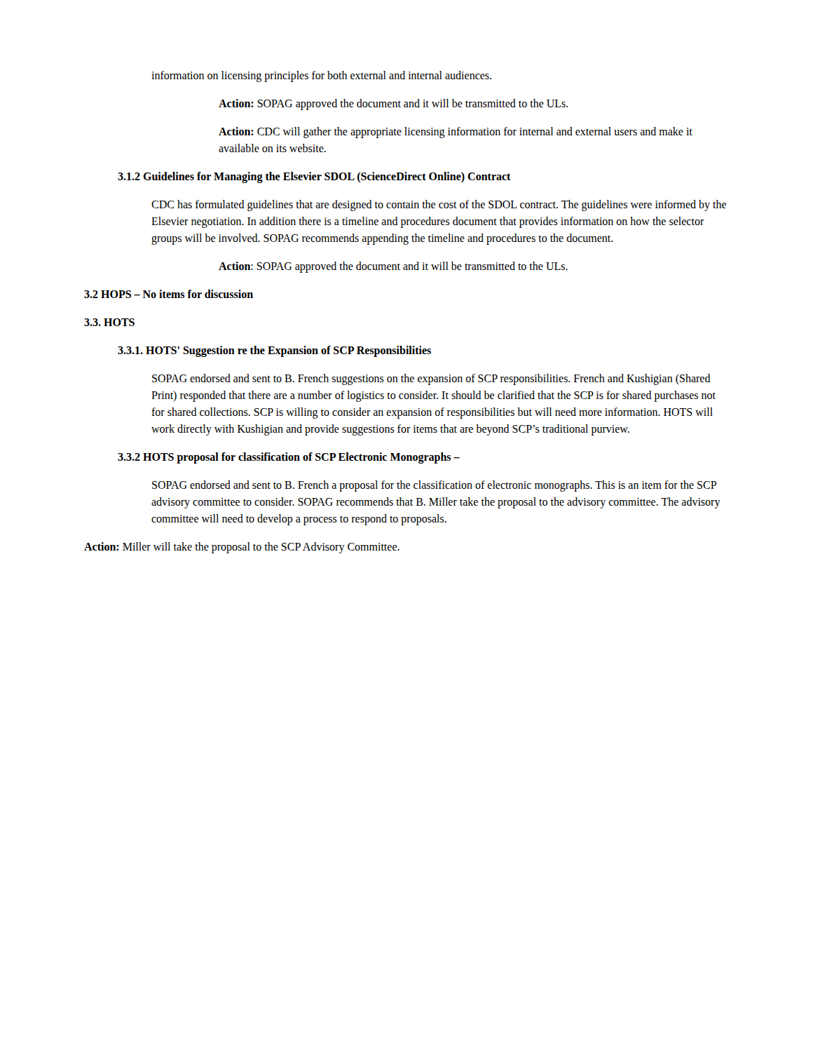information on licensing principles for both external and internal audiences.
Action: SOPAG approved the document and it will be transmitted to the ULs.
Action: CDC will gather the appropriate licensing information for internal and external users and make it available on its website.
3.1.2 Guidelines for Managing the Elsevier SDOL (ScienceDirect Online) Contract
CDC has formulated guidelines that are designed to contain the cost of the SDOL contract. The guidelines were informed by the Elsevier negotiation. In addition there is a timeline and procedures document that provides information on how the selector groups will be involved. SOPAG recommends appending the timeline and procedures to the document.
Action: SOPAG approved the document and it will be transmitted to the ULs.
3.2 HOPS – No items for discussion
3.3. HOTS
3.3.1. HOTS' Suggestion re the Expansion of SCP Responsibilities
SOPAG endorsed and sent to B. French suggestions on the expansion of SCP responsibilities. French and Kushigian (Shared Print) responded that there are a number of logistics to consider. It should be clarified that the SCP is for shared purchases not for shared collections. SCP is willing to consider an expansion of responsibilities but will need more information. HOTS will work directly with Kushigian and provide suggestions for items that are beyond SCP’s traditional purview.
3.3.2 HOTS proposal for classification of SCP Electronic Monographs –
SOPAG endorsed and sent to B. French a proposal for the classification of electronic monographs. This is an item for the SCP advisory committee to consider. SOPAG recommends that B. Miller take the proposal to the advisory committee. The advisory committee will need to develop a process to respond to proposals.
Action: Miller will take the proposal to the SCP Advisory Committee.